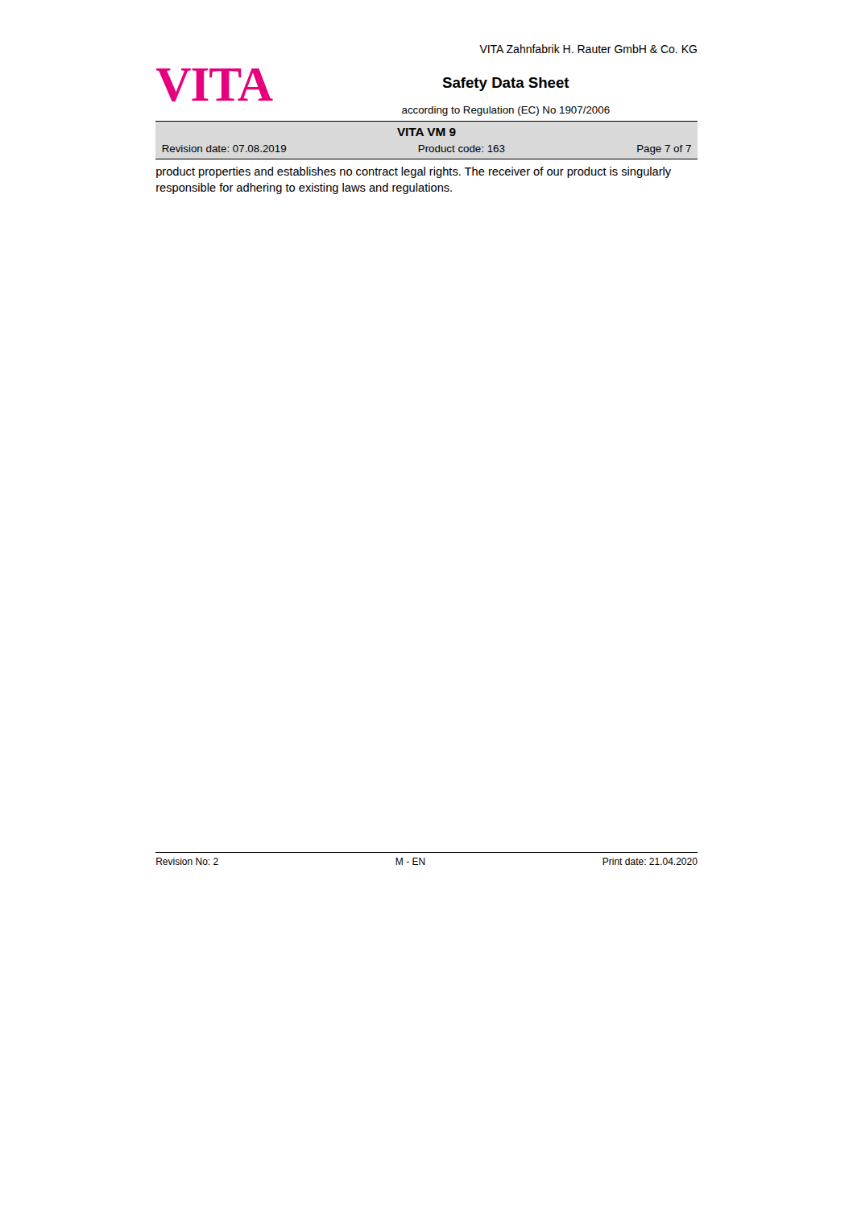VITA Zahnfabrik H. Rauter GmbH & Co. KG
VITA
Safety Data Sheet
according to Regulation (EC) No 1907/2006
VITA VM 9
Revision date: 07.08.2019 Product code: 163 Page 7 of 7
product properties and establishes no contract legal rights. The receiver of our product is singularly responsible for adhering to existing laws and regulations.
Revision No: 2 M - EN Print date: 21.04.2020